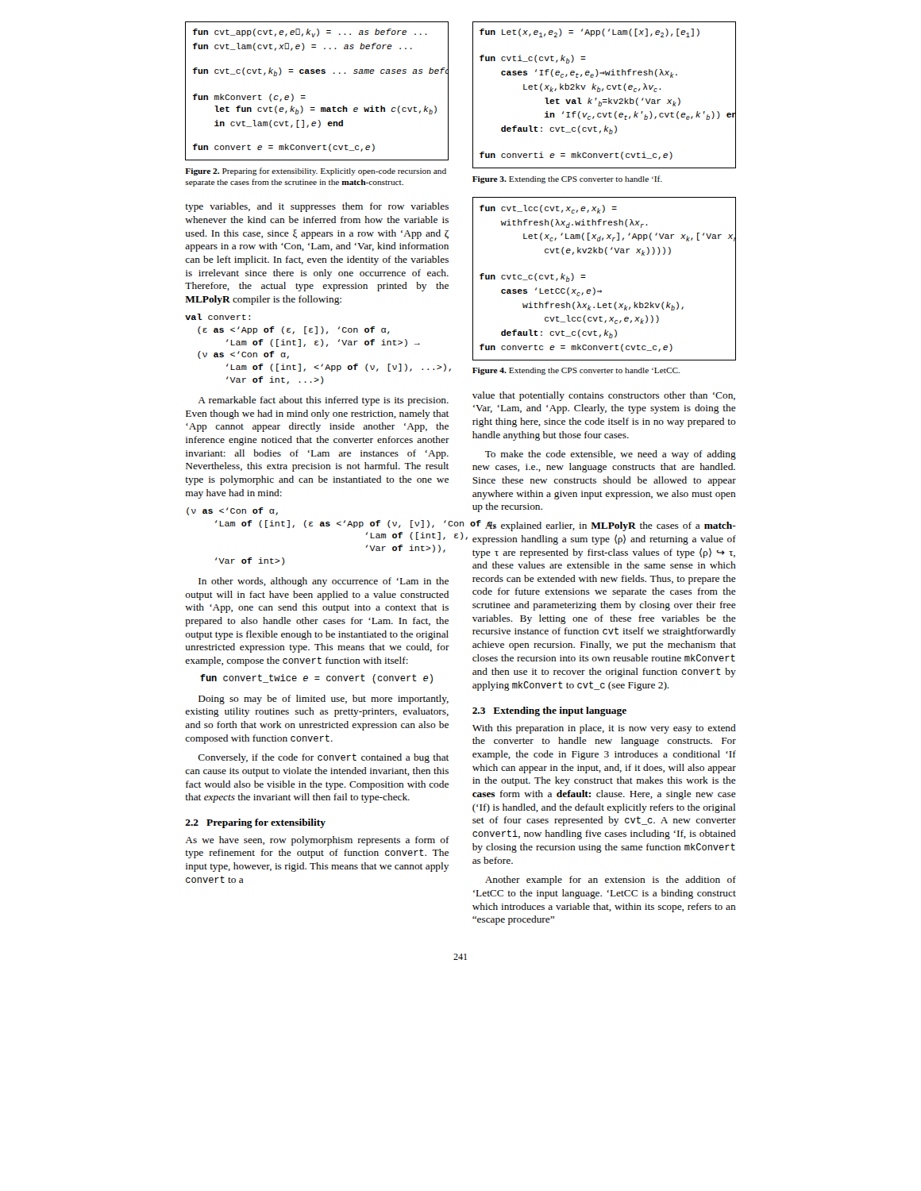fun cvt_app(cvt,e,e⃗,kv) = ... as before ... fun cvt_lam(cvt,x⃗,e) = ... as before ... fun cvt_c(cvt,kb) = cases ... same cases as before ... fun mkConvert (c,e) = let fun cvt(e,kb) = match e with c(cvt,kb) in cvt_lam(cvt,[],e) end fun convert e = mkConvert(cvt_c,e)
Figure 2. Preparing for extensibility. Explicitly open-code recursion and separate the cases from the scrutinee in the match-construct.
type variables, and it suppresses them for row variables whenever the kind can be inferred from how the variable is used. In this case, since ξ appears in a row with ‘App and ζ appears in a row with ‘Con, ‘Lam, and ‘Var, kind information can be left implicit. In fact, even the identity of the variables is irrelevant since there is only one occurrence of each. Therefore, the actual type expression printed by the MLPolyR compiler is the following:
val convert: (ε as <‘App of (ε, [ε]), ‘Con of α, ‘Lam of ([int], ε), ‘Var of int>) → (ν as <‘Con of α, ‘Lam of ([int], <‘App of (ν, [ν]), ...>), ‘Var of int, ...>)
A remarkable fact about this inferred type is its precision. Even though we had in mind only one restriction, namely that ‘App cannot appear directly inside another ‘App, the inference engine noticed that the converter enforces another invariant: all bodies of ‘Lam are instances of ‘App. Nevertheless, this extra precision is not harmful. The result type is polymorphic and can be instantiated to the one we may have had in mind:
(ν as <‘Con of α, ‘Lam of ([int], (ε as <‘App of (ν, [ν]), ‘Con of α, ‘Lam of ([int], ε), ‘Var of int>)), ‘Var of int>)
In other words, although any occurrence of ‘Lam in the output will in fact have been applied to a value constructed with ‘App, one can send this output into a context that is prepared to also handle other cases for ‘Lam. In fact, the output type is flexible enough to be instantiated to the original unrestricted expression type. This means that we could, for example, compose the convert function with itself:
fun convert_twice e = convert (convert e)
Doing so may be of limited use, but more importantly, existing utility routines such as pretty-printers, evaluators, and so forth that work on unrestricted expression can also be composed with function convert.
Conversely, if the code for convert contained a bug that can cause its output to violate the intended invariant, then this fact would also be visible in the type. Composition with code that expects the invariant will then fail to type-check.
2.2 Preparing for extensibility
As we have seen, row polymorphism represents a form of type refinement for the output of function convert. The input type, however, is rigid. This means that we cannot apply convert to a
fun Let(x,e1,e2) = ‘App(‘Lam([x],e2),[e1]) fun cvti_c(cvt,kb) = cases ‘If(ec,et,ee)⇒withfresh(λxk. Let(xk,kb2kv kb,cvt(ec,λvc. let val k′b=kv2kb(‘Var xk) in ‘If(vc,cvt(et,k′b),cvt(ee,k′b)) end))) default: cvt_c(cvt,kb) fun converti e = mkConvert(cvti_c,e)
Figure 3. Extending the CPS converter to handle ‘If.
fun cvt_lcc(cvt,xc,e,xk) = withfresh(λxd.withfresh(λxr. Let(xc,‘Lam([xd,xr],‘App(‘Var xk,[‘Var xr])), cvt(e,kv2kb(‘Var xk))))) fun cvtc_c(cvt,kb) = cases ‘LetCC(xc,e)⇒ withfresh(λxk.Let(xk,kb2kv(kb), cvt_lcc(cvt,xc,e,xk))) default: cvt_c(cvt,kb) fun convertc e = mkConvert(cvtc_c,e)
Figure 4. Extending the CPS converter to handle ‘LetCC.
value that potentially contains constructors other than ‘Con, ‘Var, ‘Lam, and ‘App. Clearly, the type system is doing the right thing here, since the code itself is in no way prepared to handle anything but those four cases.
To make the code extensible, we need a way of adding new cases, i.e., new language constructs that are handled. Since these new constructs should be allowed to appear anywhere within a given input expression, we also must open up the recursion.
As explained earlier, in MLPolyR the cases of a match-expression handling a sum type ⟨ρ⟩ and returning a value of type τ are represented by first-class values of type ⟨ρ⟩ ↪ τ, and these values are extensible in the same sense in which records can be extended with new fields. Thus, to prepare the code for future extensions we separate the cases from the scrutinee and parameterizing them by closing over their free variables. By letting one of these free variables be the recursive instance of function cvt itself we straightforwardly achieve open recursion. Finally, we put the mechanism that closes the recursion into its own reusable routine mkConvert and then use it to recover the original function convert by applying mkConvert to cvt_c (see Figure 2).
2.3 Extending the input language
With this preparation in place, it is now very easy to extend the converter to handle new language constructs. For example, the code in Figure 3 introduces a conditional ‘If which can appear in the input, and, if it does, will also appear in the output. The key construct that makes this work is the cases form with a default: clause. Here, a single new case (‘If) is handled, and the default explicitly refers to the original set of four cases represented by cvt_c. A new converter converti, now handling five cases including ‘If, is obtained by closing the recursion using the same function mkConvert as before.
Another example for an extension is the addition of ‘LetCC to the input language. ‘LetCC is a binding construct which introduces a variable that, within its scope, refers to an “escape procedure”
241